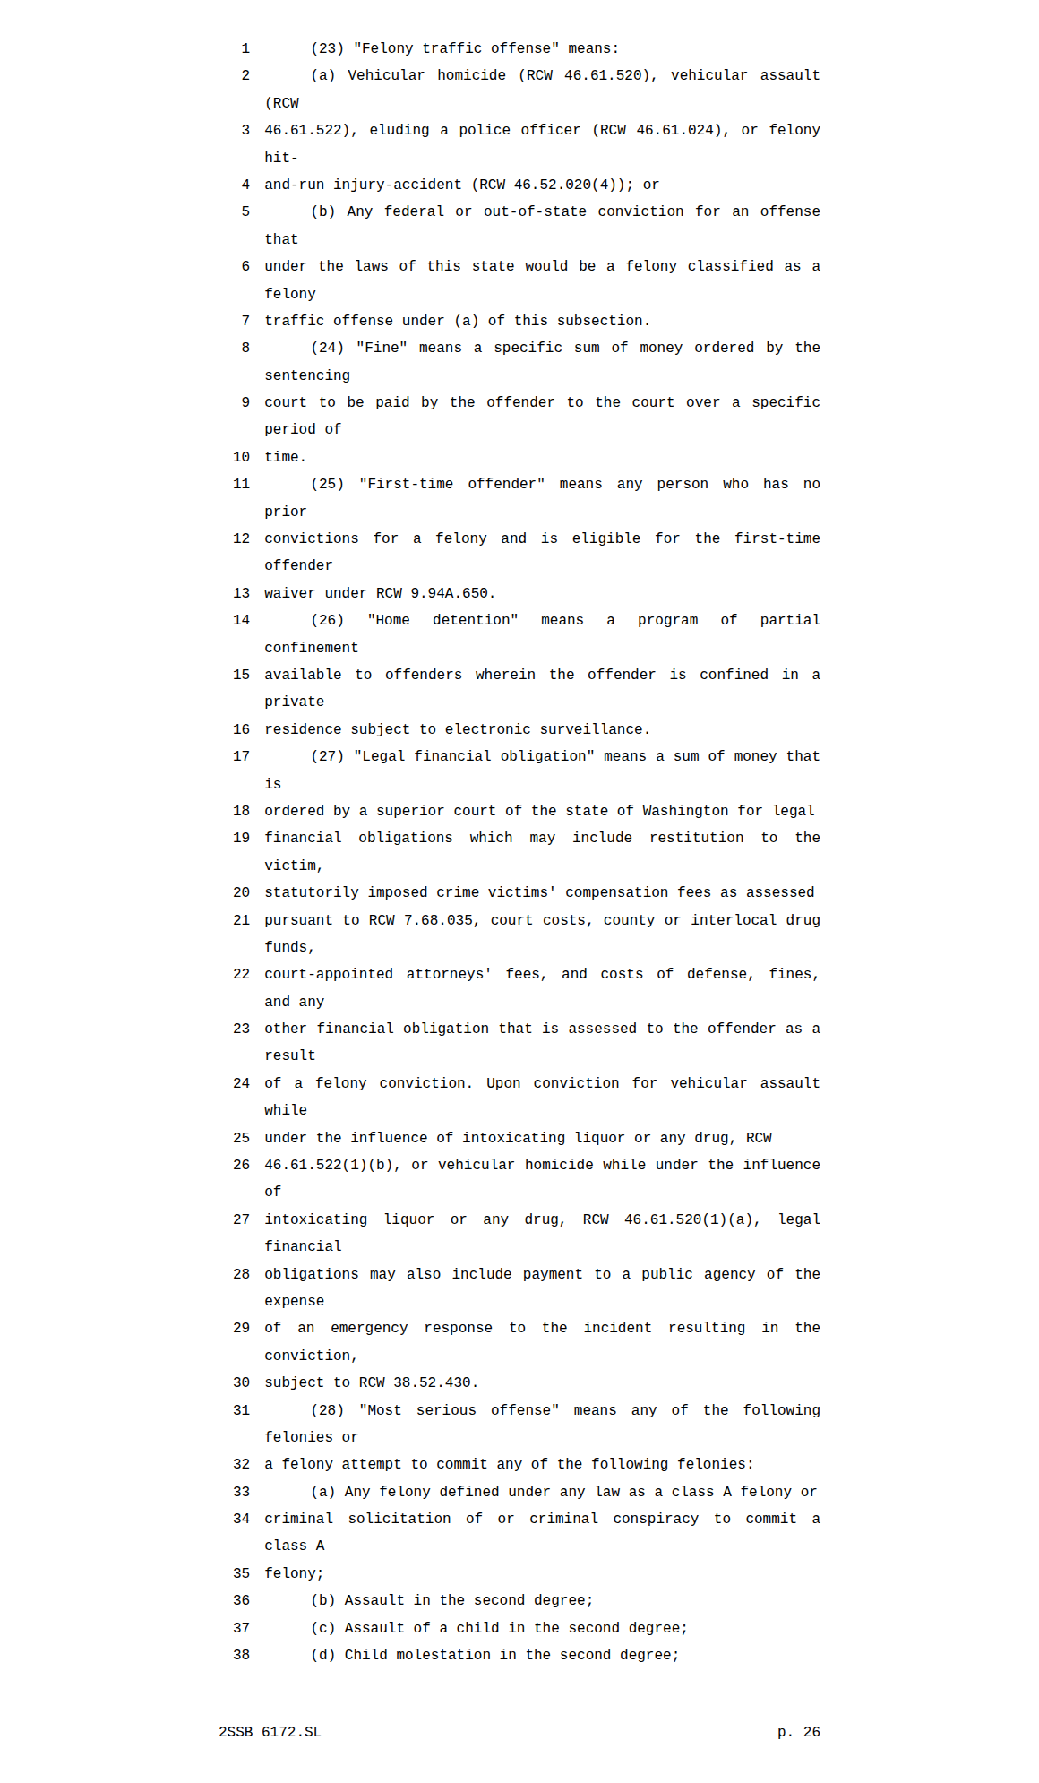(23) "Felony traffic offense" means:
(a) Vehicular homicide (RCW 46.61.520), vehicular assault (RCW
46.61.522), eluding a police officer (RCW 46.61.024), or felony hit-
and-run injury-accident (RCW 46.52.020(4)); or
(b) Any federal or out-of-state conviction for an offense that
under the laws of this state would be a felony classified as a felony
traffic offense under (a) of this subsection.
(24) "Fine" means a specific sum of money ordered by the sentencing
court to be paid by the offender to the court over a specific period of
time.
(25) "First-time offender" means any person who has no prior
convictions for a felony and is eligible for the first-time offender
waiver under RCW 9.94A.650.
(26) "Home detention" means a program of partial confinement
available to offenders wherein the offender is confined in a private
residence subject to electronic surveillance.
(27) "Legal financial obligation" means a sum of money that is
ordered by a superior court of the state of Washington for legal
financial obligations which may include restitution to the victim,
statutorily imposed crime victims' compensation fees as assessed
pursuant to RCW 7.68.035, court costs, county or interlocal drug funds,
court-appointed attorneys' fees, and costs of defense, fines, and any
other financial obligation that is assessed to the offender as a result
of a felony conviction. Upon conviction for vehicular assault while
under the influence of intoxicating liquor or any drug, RCW
46.61.522(1)(b), or vehicular homicide while under the influence of
intoxicating liquor or any drug, RCW 46.61.520(1)(a), legal financial
obligations may also include payment to a public agency of the expense
of an emergency response to the incident resulting in the conviction,
subject to RCW 38.52.430.
(28) "Most serious offense" means any of the following felonies or
a felony attempt to commit any of the following felonies:
(a) Any felony defined under any law as a class A felony or
criminal solicitation of or criminal conspiracy to commit a class A
felony;
(b) Assault in the second degree;
(c) Assault of a child in the second degree;
(d) Child molestation in the second degree;
2SSB 6172.SL
p. 26